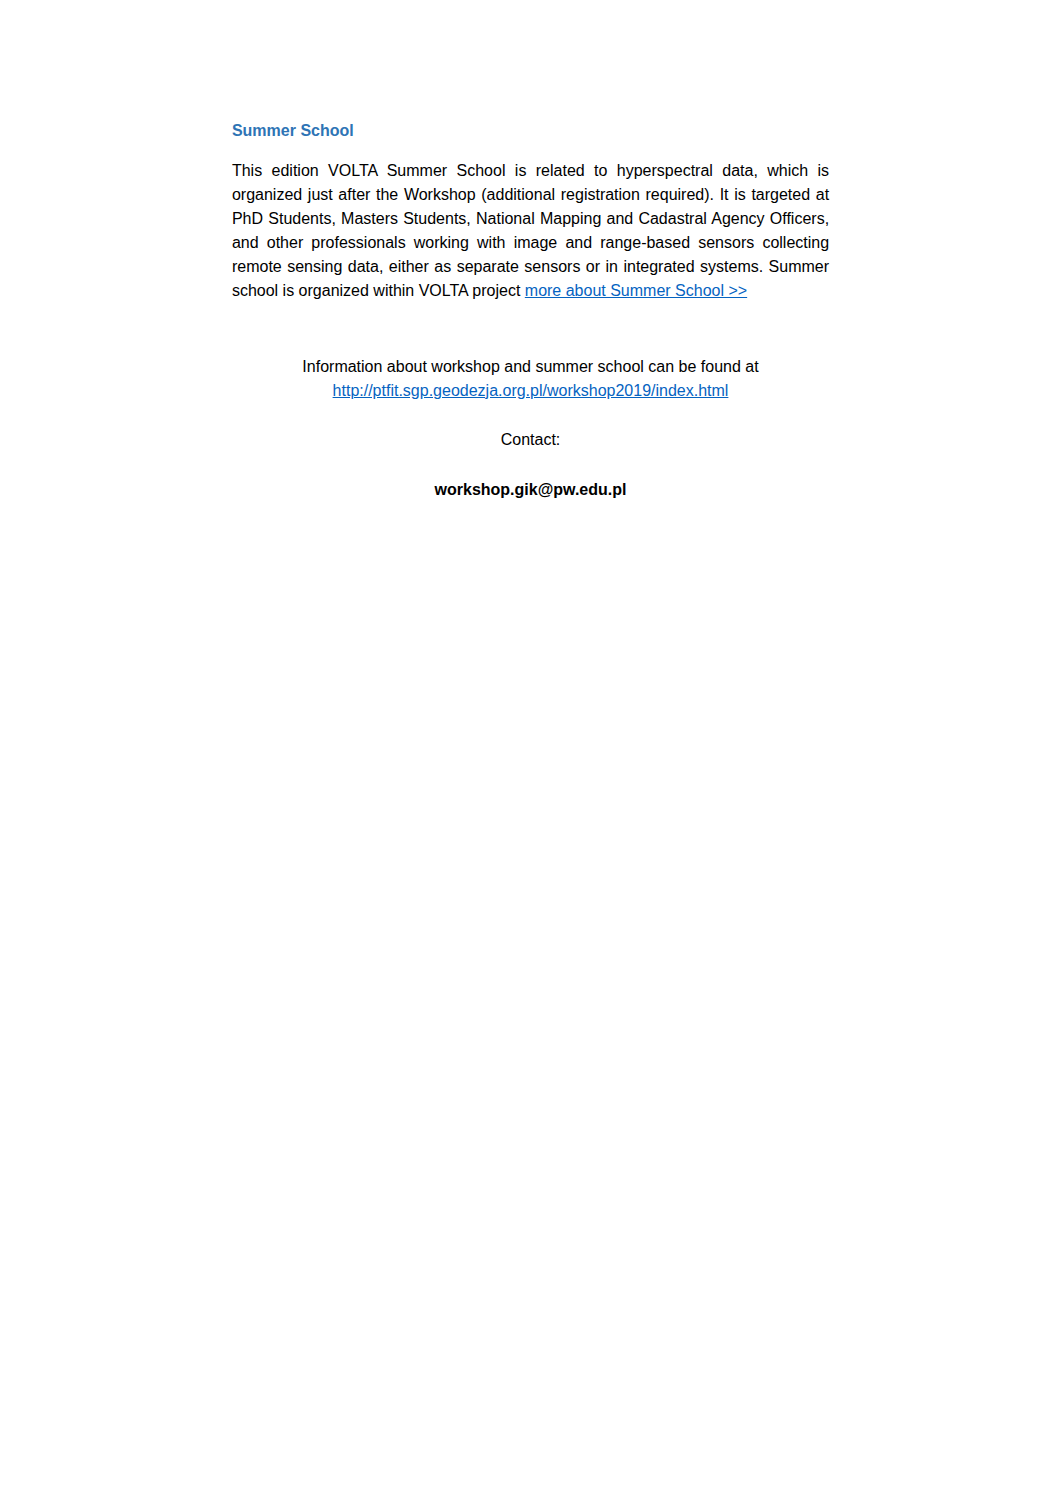Summer School
This edition VOLTA Summer School is related to hyperspectral data, which is organized just after the Workshop (additional registration required). It is targeted at PhD Students, Masters Students, National Mapping and Cadastral Agency Officers, and other professionals working with image and range-based sensors collecting remote sensing data, either as separate sensors or in integrated systems. Summer school is organized within VOLTA project more about Summer School >>
Information about workshop and summer school can be found at
http://ptfit.sgp.geodezja.org.pl/workshop2019/index.html
Contact:
workshop.gik@pw.edu.pl